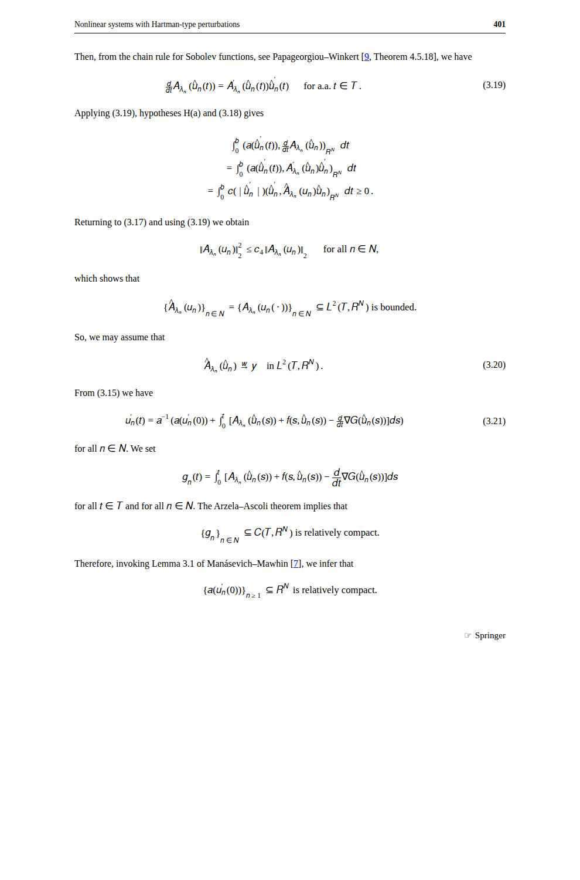Nonlinear systems with Hartman-type perturbations 401
Then, from the chain rule for Sobolev functions, see Papageorgiou–Winkert [9, Theorem 4.5.18], we have
ddt Aλn (u^n(t)) = Aλn′ (u^n(t)) u^n′(t) for a.a. t∈T. (3.19)
Applying (3.19), hypotheses H(a) and (3.18) gives
∫0b ( a(u^n′(t)) , ddt Aλn (u^n) ) RN dt = ∫0b ( a(u^n′(t)) , Aλn′ (u^n) u^n′ ) RN dt = ∫0b c (|u^n′|) ( u^n′ , A^λn (un) u^n ) RN dt ≥0.
Returning to (3.17) and using (3.19) we obtain
‖Aλn(un)‖ 22 ≤ c4 ‖Aλn(un)‖ 2 for all n∈N,
which shows that
{ A^λn (un) } n∈N = { Aλn (un(·)) } n∈N ⊆ L2(T,RN) is bounded.
So, we may assume that
A^λn (u^n) →w y in L2(T,RN). (3.20)
From (3.15) we have
un′(t) = a−1 ( a(un′(0)) + ∫0t [ Aλn (u^n(s)) + f(s,u^n(s)) − ddt ∇G (u^n(s)) ] ds ) (3.21)
for all n∈N. We set
gn(t) = ∫0t [ Aλn (u^n(s)) + f(s,u^n(s)) − ddt ∇G (u^n(s)) ] ds
for all t∈T and for all n∈N. The Arzela–Ascoli theorem implies that
{gn} n∈N ⊆ C(T,RN) is relatively compact.
Therefore, invoking Lemma 3.1 of Manásevich–Mawhin [7], we infer that
{a(un′(0))} n≥1 ⊆ RN is relatively compact.
☞ Springer